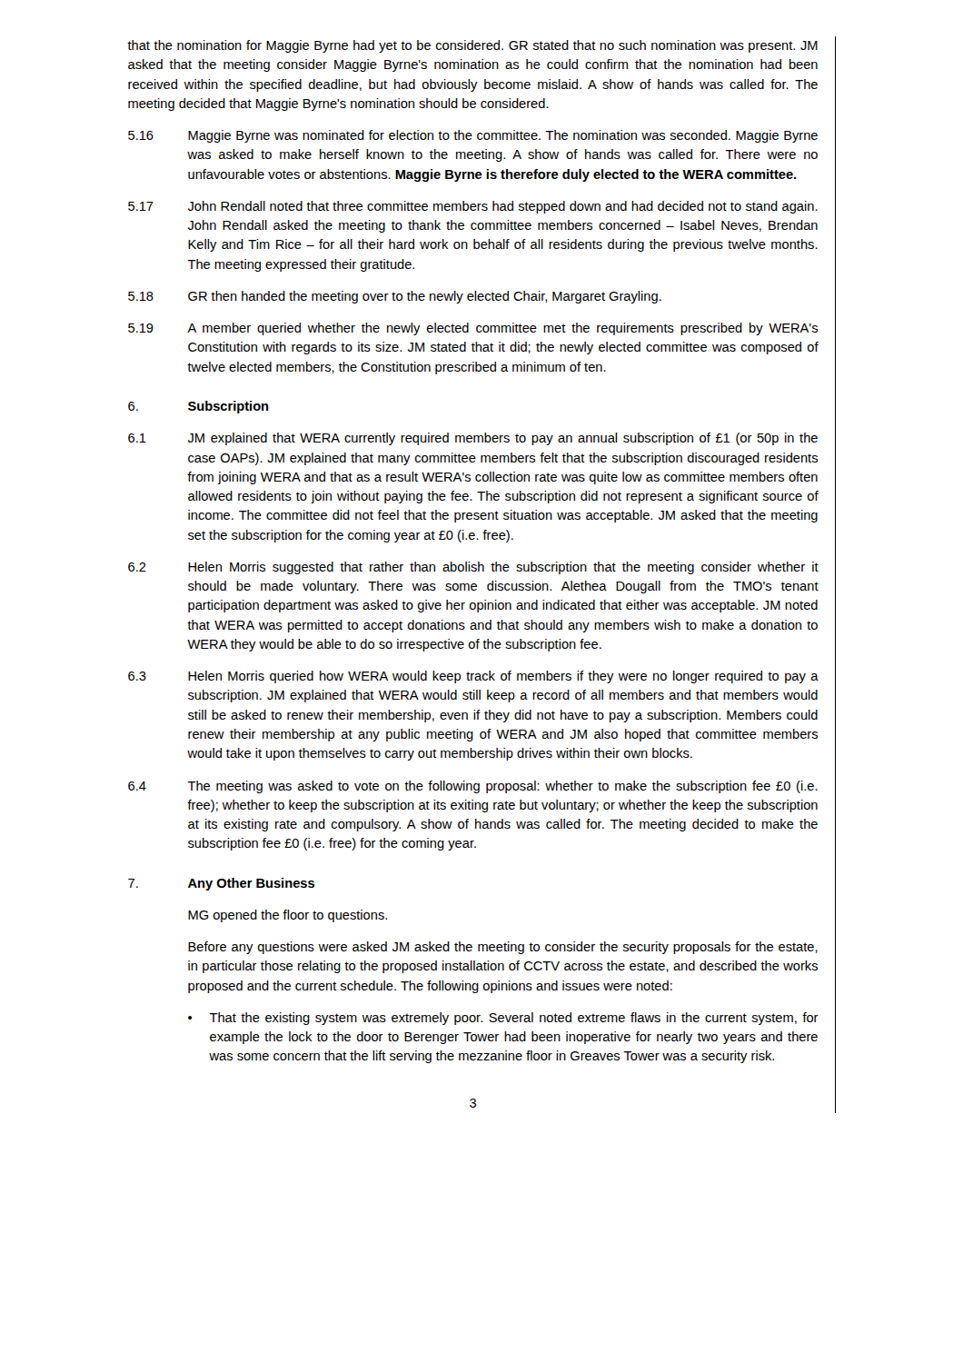that the nomination for Maggie Byrne had yet to be considered. GR stated that no such nomination was present. JM asked that the meeting consider Maggie Byrne's nomination as he could confirm that the nomination had been received within the specified deadline, but had obviously become mislaid. A show of hands was called for. The meeting decided that Maggie Byrne's nomination should be considered.
5.16
Maggie Byrne was nominated for election to the committee. The nomination was seconded. Maggie Byrne was asked to make herself known to the meeting. A show of hands was called for. There were no unfavourable votes or abstentions. Maggie Byrne is therefore duly elected to the WERA committee.
5.17
John Rendall noted that three committee members had stepped down and had decided not to stand again. John Rendall asked the meeting to thank the committee members concerned – Isabel Neves, Brendan Kelly and Tim Rice – for all their hard work on behalf of all residents during the previous twelve months. The meeting expressed their gratitude.
5.18
GR then handed the meeting over to the newly elected Chair, Margaret Grayling.
5.19
A member queried whether the newly elected committee met the requirements prescribed by WERA's Constitution with regards to its size. JM stated that it did; the newly elected committee was composed of twelve elected members, the Constitution prescribed a minimum of ten.
6.
Subscription
6.1
JM explained that WERA currently required members to pay an annual subscription of £1 (or 50p in the case OAPs). JM explained that many committee members felt that the subscription discouraged residents from joining WERA and that as a result WERA's collection rate was quite low as committee members often allowed residents to join without paying the fee. The subscription did not represent a significant source of income. The committee did not feel that the present situation was acceptable. JM asked that the meeting set the subscription for the coming year at £0 (i.e. free).
6.2
Helen Morris suggested that rather than abolish the subscription that the meeting consider whether it should be made voluntary. There was some discussion. Alethea Dougall from the TMO's tenant participation department was asked to give her opinion and indicated that either was acceptable. JM noted that WERA was permitted to accept donations and that should any members wish to make a donation to WERA they would be able to do so irrespective of the subscription fee.
6.3
Helen Morris queried how WERA would keep track of members if they were no longer required to pay a subscription. JM explained that WERA would still keep a record of all members and that members would still be asked to renew their membership, even if they did not have to pay a subscription. Members could renew their membership at any public meeting of WERA and JM also hoped that committee members would take it upon themselves to carry out membership drives within their own blocks.
6.4
The meeting was asked to vote on the following proposal: whether to make the subscription fee £0 (i.e. free); whether to keep the subscription at its exiting rate but voluntary; or whether the keep the subscription at its existing rate and compulsory. A show of hands was called for. The meeting decided to make the subscription fee £0 (i.e. free) for the coming year.
7.
Any Other Business
MG opened the floor to questions.
Before any questions were asked JM asked the meeting to consider the security proposals for the estate, in particular those relating to the proposed installation of CCTV across the estate, and described the works proposed and the current schedule. The following opinions and issues were noted:
• That the existing system was extremely poor. Several noted extreme flaws in the current system, for example the lock to the door to Berenger Tower had been inoperative for nearly two years and there was some concern that the lift serving the mezzanine floor in Greaves Tower was a security risk.
3